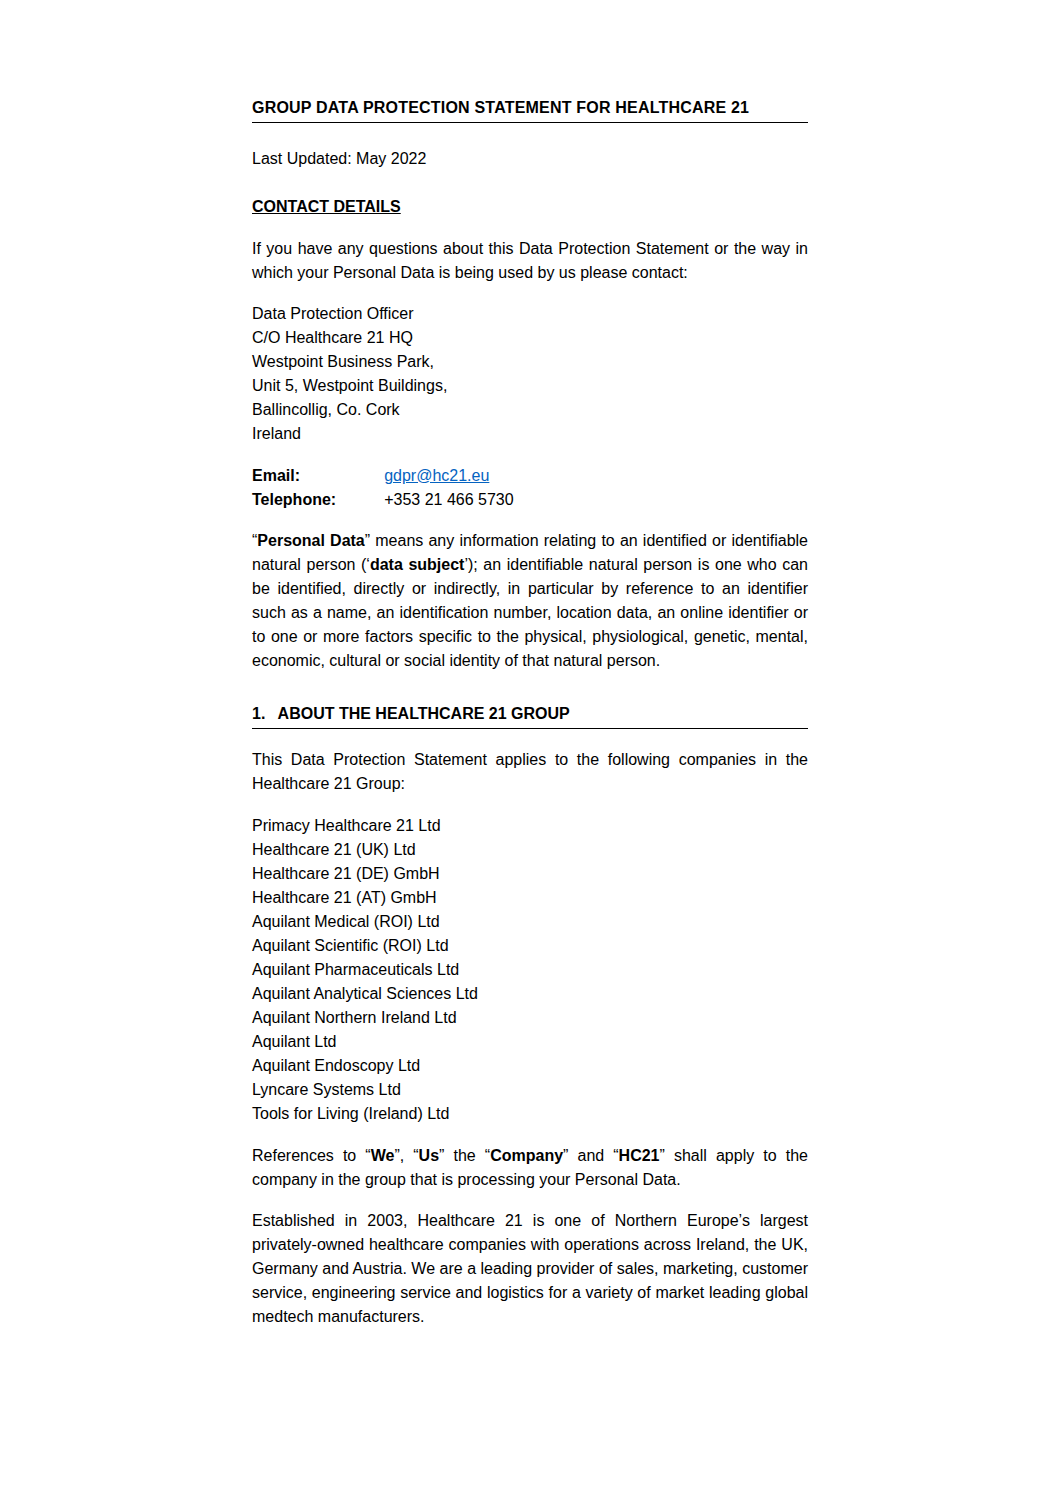Group Data Protection Statement for Healthcare 21
Last Updated: May 2022
Contact Details
If you have any questions about this Data Protection Statement or the way in which your Personal Data is being used by us please contact:
Data Protection Officer
C/O Healthcare 21 HQ
Westpoint Business Park,
Unit 5, Westpoint Buildings,
Ballincollig, Co. Cork
Ireland
| Email: | gdpr@hc21.eu |
| Telephone: | +353 21 466 5730 |
“Personal Data” means any information relating to an identified or identifiable natural person (‘data subject’); an identifiable natural person is one who can be identified, directly or indirectly, in particular by reference to an identifier such as a name, an identification number, location data, an online identifier or to one or more factors specific to the physical, physiological, genetic, mental, economic, cultural or social identity of that natural person.
1. About the Healthcare 21 Group
This Data Protection Statement applies to the following companies in the Healthcare 21 Group:
Primacy Healthcare 21 Ltd
Healthcare 21 (UK) Ltd
Healthcare 21 (DE) GmbH
Healthcare 21 (AT) GmbH
Aquilant Medical (ROI) Ltd
Aquilant Scientific (ROI) Ltd
Aquilant Pharmaceuticals Ltd
Aquilant Analytical Sciences Ltd
Aquilant Northern Ireland Ltd
Aquilant Ltd
Aquilant Endoscopy Ltd
Lyncare Systems Ltd
Tools for Living (Ireland) Ltd
References to “We”, “Us” the “Company” and “HC21” shall apply to the company in the group that is processing your Personal Data.
Established in 2003, Healthcare 21 is one of Northern Europe’s largest privately-owned healthcare companies with operations across Ireland, the UK, Germany and Austria. We are a leading provider of sales, marketing, customer service, engineering service and logistics for a variety of market leading global medtech manufacturers.